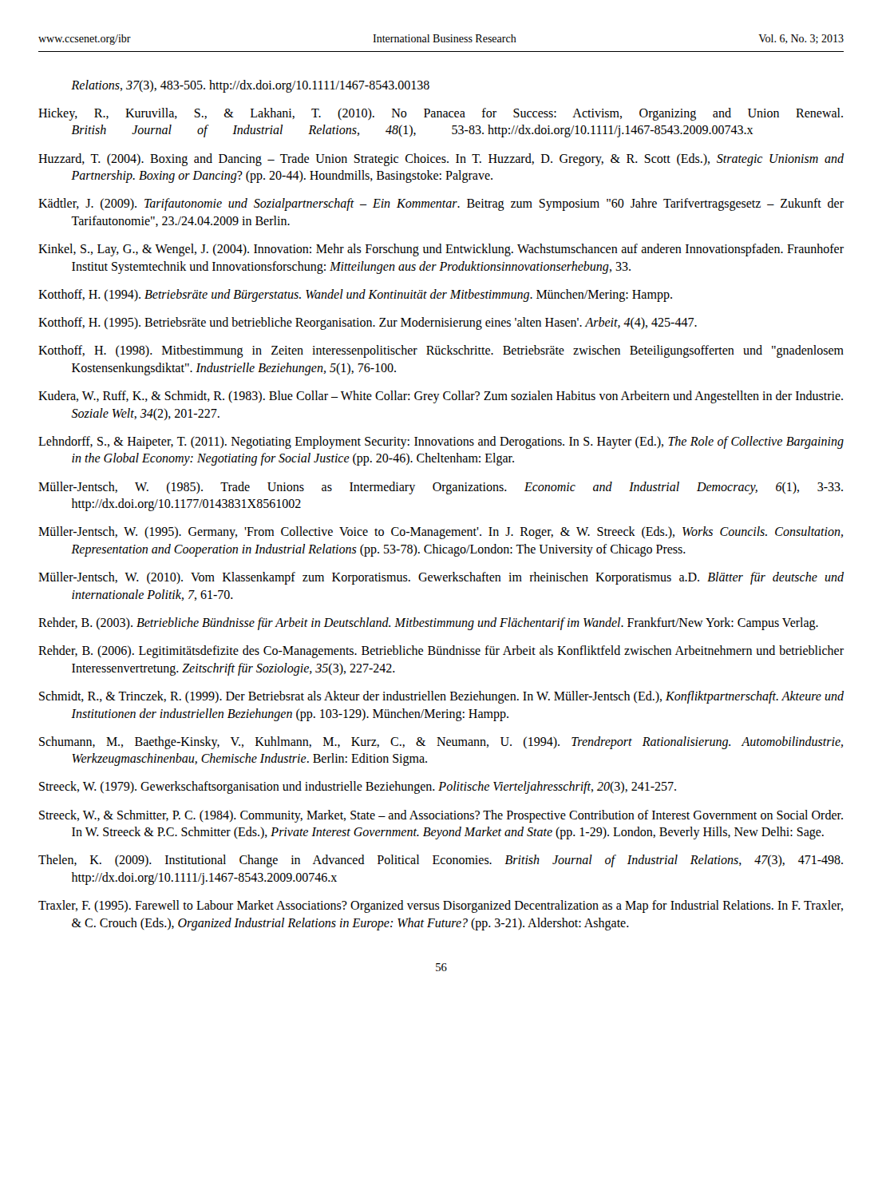www.ccsenet.org/ibr International Business Research Vol. 6, No. 3; 2013
Relations, 37(3), 483-505. http://dx.doi.org/10.1111/1467-8543.00138
Hickey, R., Kuruvilla, S., & Lakhani, T. (2010). No Panacea for Success: Activism, Organizing and Union Renewal. British Journal of Industrial Relations, 48(1), 53-83. http://dx.doi.org/10.1111/j.1467-8543.2009.00743.x
Huzzard, T. (2004). Boxing and Dancing – Trade Union Strategic Choices. In T. Huzzard, D. Gregory, & R. Scott (Eds.), Strategic Unionism and Partnership. Boxing or Dancing? (pp. 20-44). Houndmills, Basingstoke: Palgrave.
Kädtler, J. (2009). Tarifautonomie und Sozialpartnerschaft – Ein Kommentar. Beitrag zum Symposium "60 Jahre Tarifvertragsgesetz – Zukunft der Tarifautonomie", 23./24.04.2009 in Berlin.
Kinkel, S., Lay, G., & Wengel, J. (2004). Innovation: Mehr als Forschung und Entwicklung. Wachstumschancen auf anderen Innovationspfaden. Fraunhofer Institut Systemtechnik und Innovationsforschung: Mitteilungen aus der Produktionsinnovationserhebung, 33.
Kotthoff, H. (1994). Betriebsräte und Bürgerstatus. Wandel und Kontinuität der Mitbestimmung. München/Mering: Hampp.
Kotthoff, H. (1995). Betriebsräte und betriebliche Reorganisation. Zur Modernisierung eines 'alten Hasen'. Arbeit, 4(4), 425-447.
Kotthoff, H. (1998). Mitbestimmung in Zeiten interessenpolitischer Rückschritte. Betriebsräte zwischen Beteiligungsofferten und "gnadenlosem Kostensenkungsdiktat". Industrielle Beziehungen, 5(1), 76-100.
Kudera, W., Ruff, K., & Schmidt, R. (1983). Blue Collar – White Collar: Grey Collar? Zum sozialen Habitus von Arbeitern und Angestellten in der Industrie. Soziale Welt, 34(2), 201-227.
Lehndorff, S., & Haipeter, T. (2011). Negotiating Employment Security: Innovations and Derogations. In S. Hayter (Ed.), The Role of Collective Bargaining in the Global Economy: Negotiating for Social Justice (pp. 20-46). Cheltenham: Elgar.
Müller-Jentsch, W. (1985). Trade Unions as Intermediary Organizations. Economic and Industrial Democracy, 6(1), 3-33. http://dx.doi.org/10.1177/0143831X8561002
Müller-Jentsch, W. (1995). Germany, 'From Collective Voice to Co-Management'. In J. Roger, & W. Streeck (Eds.), Works Councils. Consultation, Representation and Cooperation in Industrial Relations (pp. 53-78). Chicago/London: The University of Chicago Press.
Müller-Jentsch, W. (2010). Vom Klassenkampf zum Korporatismus. Gewerkschaften im rheinischen Korporatismus a.D. Blätter für deutsche und internationale Politik, 7, 61-70.
Rehder, B. (2003). Betriebliche Bündnisse für Arbeit in Deutschland. Mitbestimmung und Flächentarif im Wandel. Frankfurt/New York: Campus Verlag.
Rehder, B. (2006). Legitimitätsdefizite des Co-Managements. Betriebliche Bündnisse für Arbeit als Konfliktfeld zwischen Arbeitnehmern und betrieblicher Interessenvertretung. Zeitschrift für Soziologie, 35(3), 227-242.
Schmidt, R., & Trinczek, R. (1999). Der Betriebsrat als Akteur der industriellen Beziehungen. In W. Müller-Jentsch (Ed.), Konfliktpartnerschaft. Akteure und Institutionen der industriellen Beziehungen (pp. 103-129). München/Mering: Hampp.
Schumann, M., Baethge-Kinsky, V., Kuhlmann, M., Kurz, C., & Neumann, U. (1994). Trendreport Rationalisierung. Automobilindustrie, Werkzeugmaschinenbau, Chemische Industrie. Berlin: Edition Sigma.
Streeck, W. (1979). Gewerkschaftsorganisation und industrielle Beziehungen. Politische Vierteljahresschrift, 20(3), 241-257.
Streeck, W., & Schmitter, P. C. (1984). Community, Market, State – and Associations? The Prospective Contribution of Interest Government on Social Order. In W. Streeck & P.C. Schmitter (Eds.), Private Interest Government. Beyond Market and State (pp. 1-29). London, Beverly Hills, New Delhi: Sage.
Thelen, K. (2009). Institutional Change in Advanced Political Economies. British Journal of Industrial Relations, 47(3), 471-498. http://dx.doi.org/10.1111/j.1467-8543.2009.00746.x
Traxler, F. (1995). Farewell to Labour Market Associations? Organized versus Disorganized Decentralization as a Map for Industrial Relations. In F. Traxler, & C. Crouch (Eds.), Organized Industrial Relations in Europe: What Future? (pp. 3-21). Aldershot: Ashgate.
56